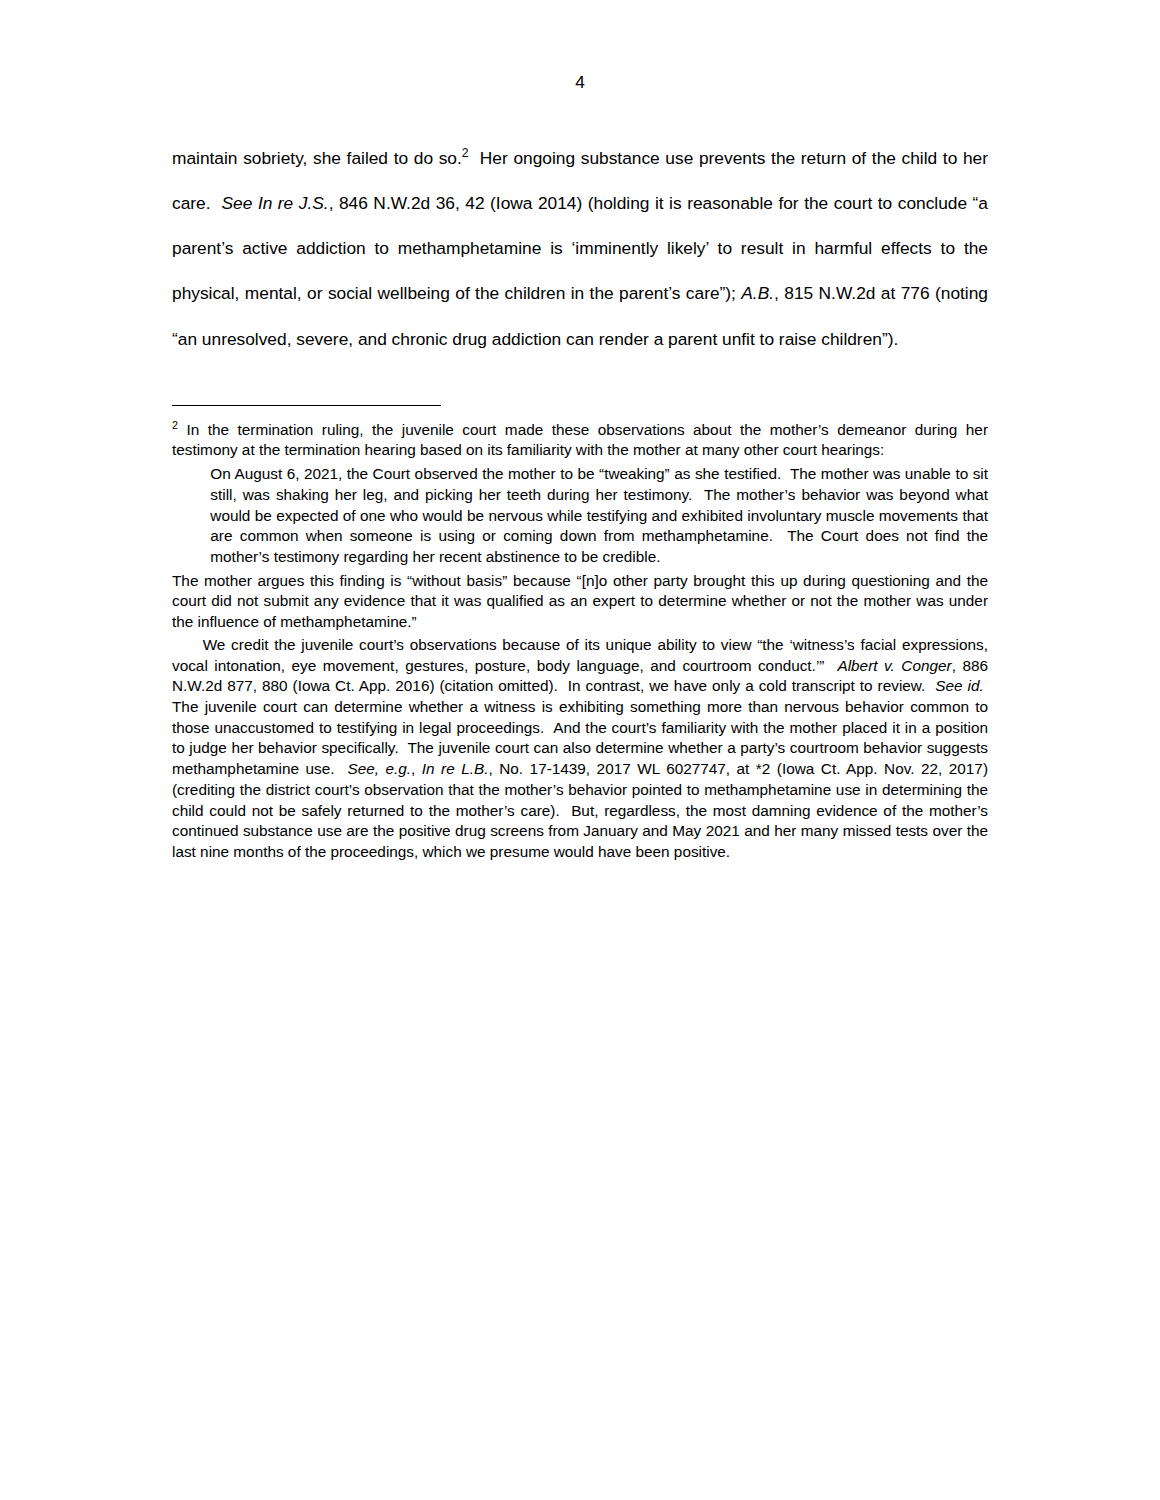4
maintain sobriety, she failed to do so.2 Her ongoing substance use prevents the return of the child to her care. See In re J.S., 846 N.W.2d 36, 42 (Iowa 2014) (holding it is reasonable for the court to conclude “a parent’s active addiction to methamphetamine is ‘imminently likely’ to result in harmful effects to the physical, mental, or social wellbeing of the children in the parent’s care”); A.B., 815 N.W.2d at 776 (noting “an unresolved, severe, and chronic drug addiction can render a parent unfit to raise children”).
2 In the termination ruling, the juvenile court made these observations about the mother’s demeanor during her testimony at the termination hearing based on its familiarity with the mother at many other court hearings:
On August 6, 2021, the Court observed the mother to be “tweaking” as she testified. The mother was unable to sit still, was shaking her leg, and picking her teeth during her testimony. The mother’s behavior was beyond what would be expected of one who would be nervous while testifying and exhibited involuntary muscle movements that are common when someone is using or coming down from methamphetamine. The Court does not find the mother’s testimony regarding her recent abstinence to be credible.
The mother argues this finding is “without basis” because “[n]o other party brought this up during questioning and the court did not submit any evidence that it was qualified as an expert to determine whether or not the mother was under the influence of methamphetamine.”
We credit the juvenile court’s observations because of its unique ability to view “the ‘witness’s facial expressions, vocal intonation, eye movement, gestures, posture, body language, and courtroom conduct.’” Albert v. Conger, 886 N.W.2d 877, 880 (Iowa Ct. App. 2016) (citation omitted). In contrast, we have only a cold transcript to review. See id. The juvenile court can determine whether a witness is exhibiting something more than nervous behavior common to those unaccustomed to testifying in legal proceedings. And the court’s familiarity with the mother placed it in a position to judge her behavior specifically. The juvenile court can also determine whether a party’s courtroom behavior suggests methamphetamine use. See, e.g., In re L.B., No. 17-1439, 2017 WL 6027747, at *2 (Iowa Ct. App. Nov. 22, 2017) (crediting the district court’s observation that the mother’s behavior pointed to methamphetamine use in determining the child could not be safely returned to the mother’s care). But, regardless, the most damning evidence of the mother’s continued substance use are the positive drug screens from January and May 2021 and her many missed tests over the last nine months of the proceedings, which we presume would have been positive.